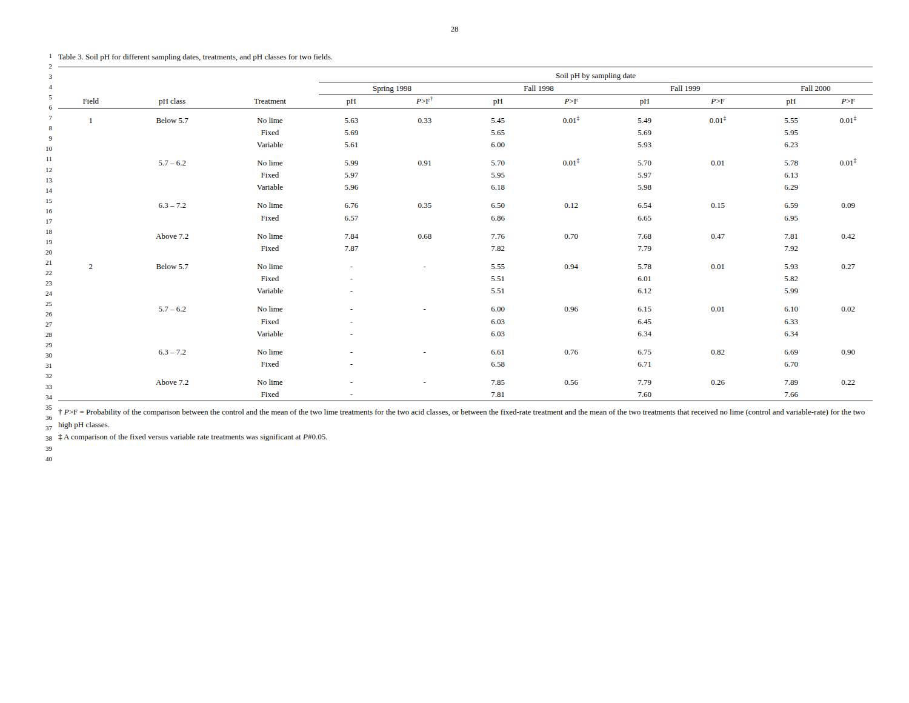28
1
2
3
4
5
6
7
8
9
10
11
12
13
14
15
16
17
18
19
20
21
22
23
24
25
26
27
28
29
30
31
32
33
34
35
36
37
38
39
40
Table 3. Soil pH for different sampling dates, treatments, and pH classes for two fields.
| | Soil pH by sampling date |
| --- | --- |
| | Spring 1998 | Fall 1998 | Fall 1999 | Fall 2000 |
| Field | pH class | Treatment | pH | P >F † | pH | P >F | pH | P >F | pH | P >F |
| 1 | Below 5.7 | No lime | 5.63 | 0.33 | 5.45 | 0.01 ‡ | 5.49 | 0.01 ‡ | 5.55 | 0.01 ‡ |
| | | Fixed | 5.69 | | 5.65 | | 5.69 | | 5.95 | |
| | | Variable | 5.61 | | 6.00 | | 5.93 | | 6.23 | |
| | 5.7 – 6.2 | No lime | 5.99 | 0.91 | 5.70 | 0.01 ‡ | 5.70 | 0.01 | 5.78 | 0.01 ‡ |
| | | Fixed | 5.97 | | 5.95 | | 5.97 | | 6.13 | |
| | | Variable | 5.96 | | 6.18 | | 5.98 | | 6.29 | |
| | 6.3 – 7.2 | No lime | 6.76 | 0.35 | 6.50 | 0.12 | 6.54 | 0.15 | 6.59 | 0.09 |
| | | Fixed | 6.57 | | 6.86 | | 6.65 | | 6.95 | |
| | Above 7.2 | No lime | 7.84 | 0.68 | 7.76 | 0.70 | 7.68 | 0.47 | 7.81 | 0.42 |
| | | Fixed | 7.87 | | 7.82 | | 7.79 | | 7.92 | |
| 2 | Below 5.7 | No lime | - | - | 5.55 | 0.94 | 5.78 | 0.01 | 5.93 | 0.27 |
| | | Fixed | - | | 5.51 | | 6.01 | | 5.82 | |
| | | Variable | - | | 5.51 | | 6.12 | | 5.99 | |
| | 5.7 – 6.2 | No lime | - | - | 6.00 | 0.96 | 6.15 | 0.01 | 6.10 | 0.02 |
| | | Fixed | - | | 6.03 | | 6.45 | | 6.33 | |
| | | Variable | - | | 6.03 | | 6.34 | | 6.34 | |
| | 6.3 – 7.2 | No lime | - | - | 6.61 | 0.76 | 6.75 | 0.82 | 6.69 | 0.90 |
| | | Fixed | - | | 6.58 | | 6.71 | | 6.70 | |
| | Above 7.2 | No lime | - | - | 7.85 | 0.56 | 7.79 | 0.26 | 7.89 | 0.22 |
| | | Fixed | - | | 7.81 | | 7.60 | | 7.66 | |
† P>F = Probability of the comparison between the control and the mean of the two lime treatments for the two acid classes, or between the fixed-rate treatment and the mean of the two treatments that received no lime (control and variable-rate) for the two high pH classes.
‡ A comparison of the fixed versus variable rate treatments was significant at P#0.05.